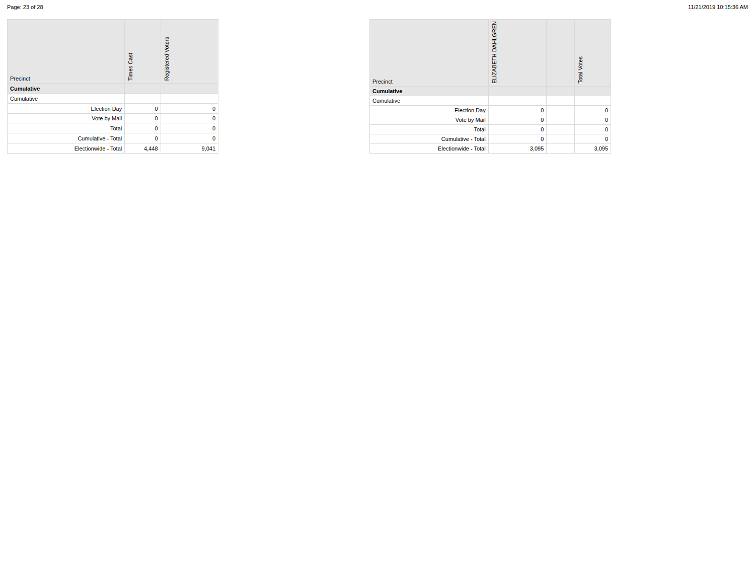Page: 23 of 28
11/21/2019 10:15:36 AM
| Precinct | Times Cast | Registered Voters |
| --- | --- | --- |
| Cumulative | | |
| Cumulative | | |
| Election Day | 0 | 0 |
| Vote by Mail | 0 | 0 |
| Total | 0 | 0 |
| Cumulative - Total | 0 | 0 |
| Electionwide - Total | 4,448 | 9,041 |
| Precinct | ELIZABETH DAHLGREN | | Total Votes |
| --- | --- | --- | --- |
| Cumulative | | | |
| Cumulative | | | |
| Election Day | 0 | | 0 |
| Vote by Mail | 0 | | 0 |
| Total | 0 | | 0 |
| Cumulative - Total | 0 | | 0 |
| Electionwide - Total | 3,095 | | 3,095 |